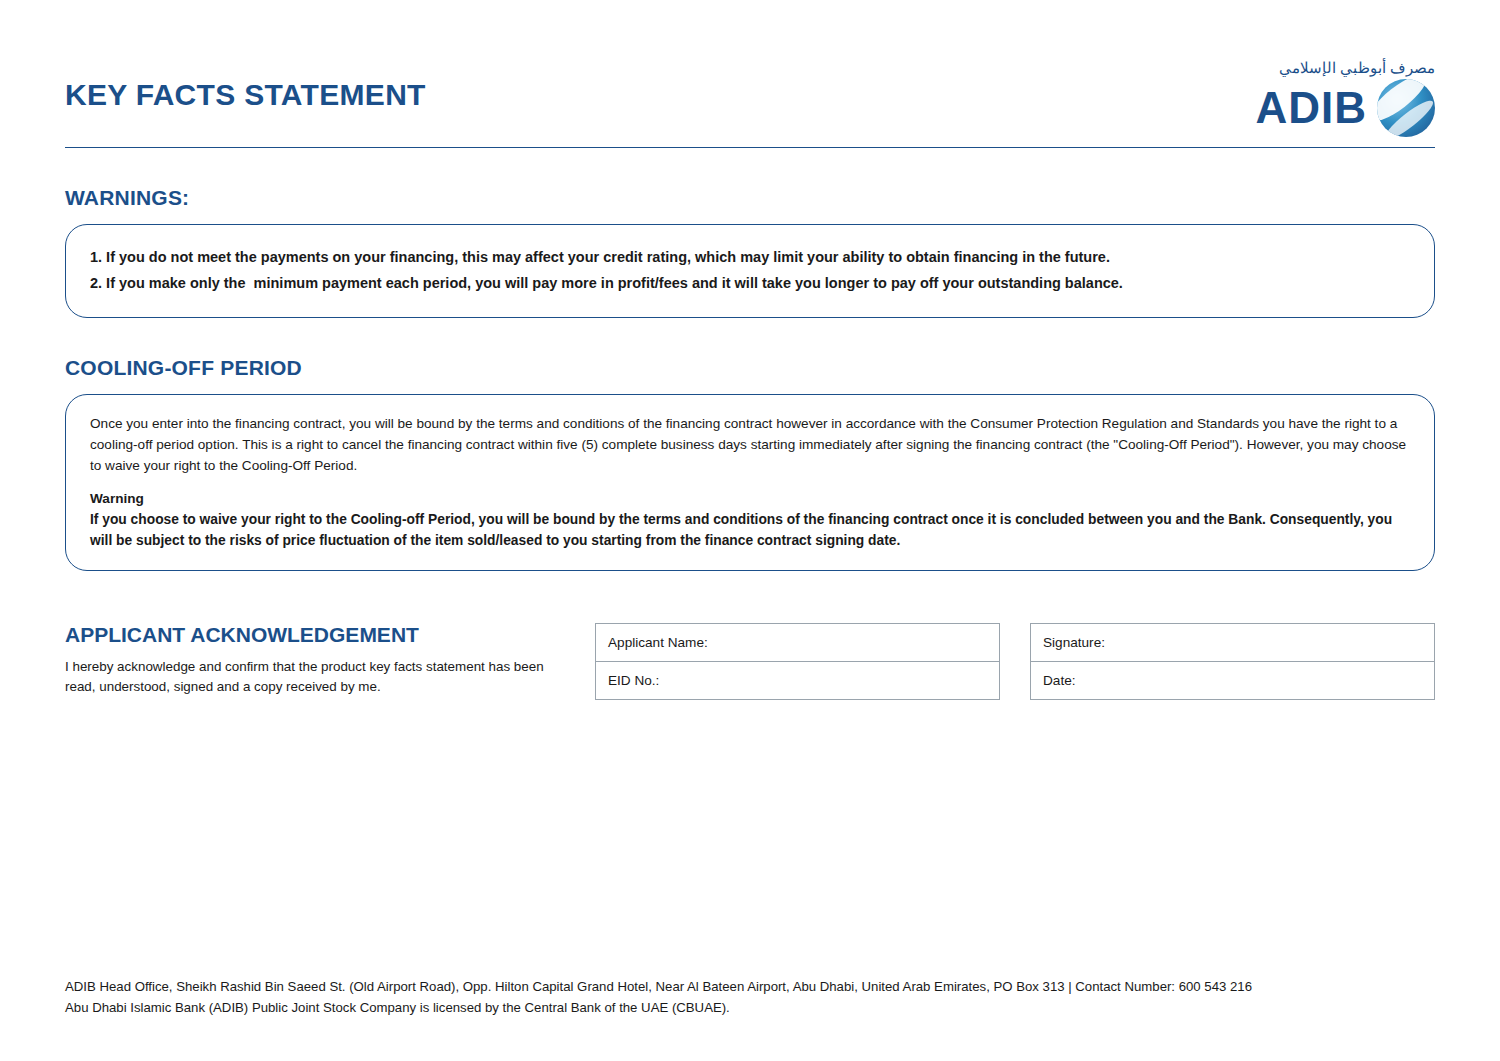KEY FACTS STATEMENT
مصرف أبوظبي الإسلامي
ADIB
WARNINGS:
1. If you do not meet the payments on your financing, this may affect your credit rating, which may limit your ability to obtain financing in the future.
2. If you make only the minimum payment each period, you will pay more in profit/fees and it will take you longer to pay off your outstanding balance.
COOLING-OFF PERIOD
Once you enter into the financing contract, you will be bound by the terms and conditions of the financing contract however in accordance with the Consumer Protection Regulation and Standards you have the right to a cooling-off period option. This is a right to cancel the financing contract within five (5) complete business days starting immediately after signing the financing contract (the "Cooling-Off Period"). However, you may choose to waive your right to the Cooling-Off Period.
Warning
If you choose to waive your right to the Cooling-off Period, you will be bound by the terms and conditions of the financing contract once it is concluded between you and the Bank. Consequently, you will be subject to the risks of price fluctuation of the item sold/leased to you starting from the finance contract signing date.
APPLICANT ACKNOWLEDGEMENT
I hereby acknowledge and confirm that the product key facts statement has been read, understood, signed and a copy received by me.
| Applicant Name: |
| EID No.: |
| Signature: |
| Date: |
ADIB Head Office, Sheikh Rashid Bin Saeed St. (Old Airport Road), Opp. Hilton Capital Grand Hotel, Near Al Bateen Airport, Abu Dhabi, United Arab Emirates, PO Box 313 | Contact Number: 600 543 216
Abu Dhabi Islamic Bank (ADIB) Public Joint Stock Company is licensed by the Central Bank of the UAE (CBUAE).